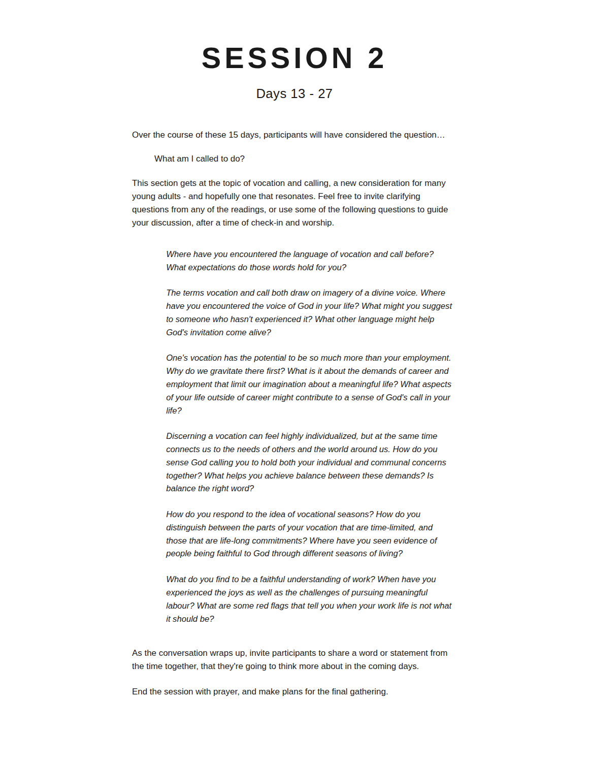Session 2
Days 13 - 27
Over the course of these 15 days, participants will have considered the question…
What am I called to do?
This section gets at the topic of vocation and calling, a new consideration for many young adults - and hopefully one that resonates. Feel free to invite clarifying questions from any of the readings, or use some of the following questions to guide your discussion, after a time of check-in and worship.
Where have you encountered the language of vocation and call before? What expectations do those words hold for you?
The terms vocation and call both draw on imagery of a divine voice. Where have you encountered the voice of God in your life? What might you suggest to someone who hasn't experienced it? What other language might help God's invitation come alive?
One's vocation has the potential to be so much more than your employment. Why do we gravitate there first? What is it about the demands of career and employment that limit our imagination about a meaningful life? What aspects of your life outside of career might contribute to a sense of God's call in your life?
Discerning a vocation can feel highly individualized, but at the same time connects us to the needs of others and the world around us. How do you sense God calling you to hold both your individual and communal concerns together? What helps you achieve balance between these demands? Is balance the right word?
How do you respond to the idea of vocational seasons? How do you distinguish between the parts of your vocation that are time-limited, and those that are life-long commitments? Where have you seen evidence of people being faithful to God through different seasons of living?
What do you find to be a faithful understanding of work? When have you experienced the joys as well as the challenges of pursuing meaningful labour? What are some red flags that tell you when your work life is not what it should be?
As the conversation wraps up, invite participants to share a word or statement from the time together, that they're going to think more about in the coming days.
End the session with prayer, and make plans for the final gathering.